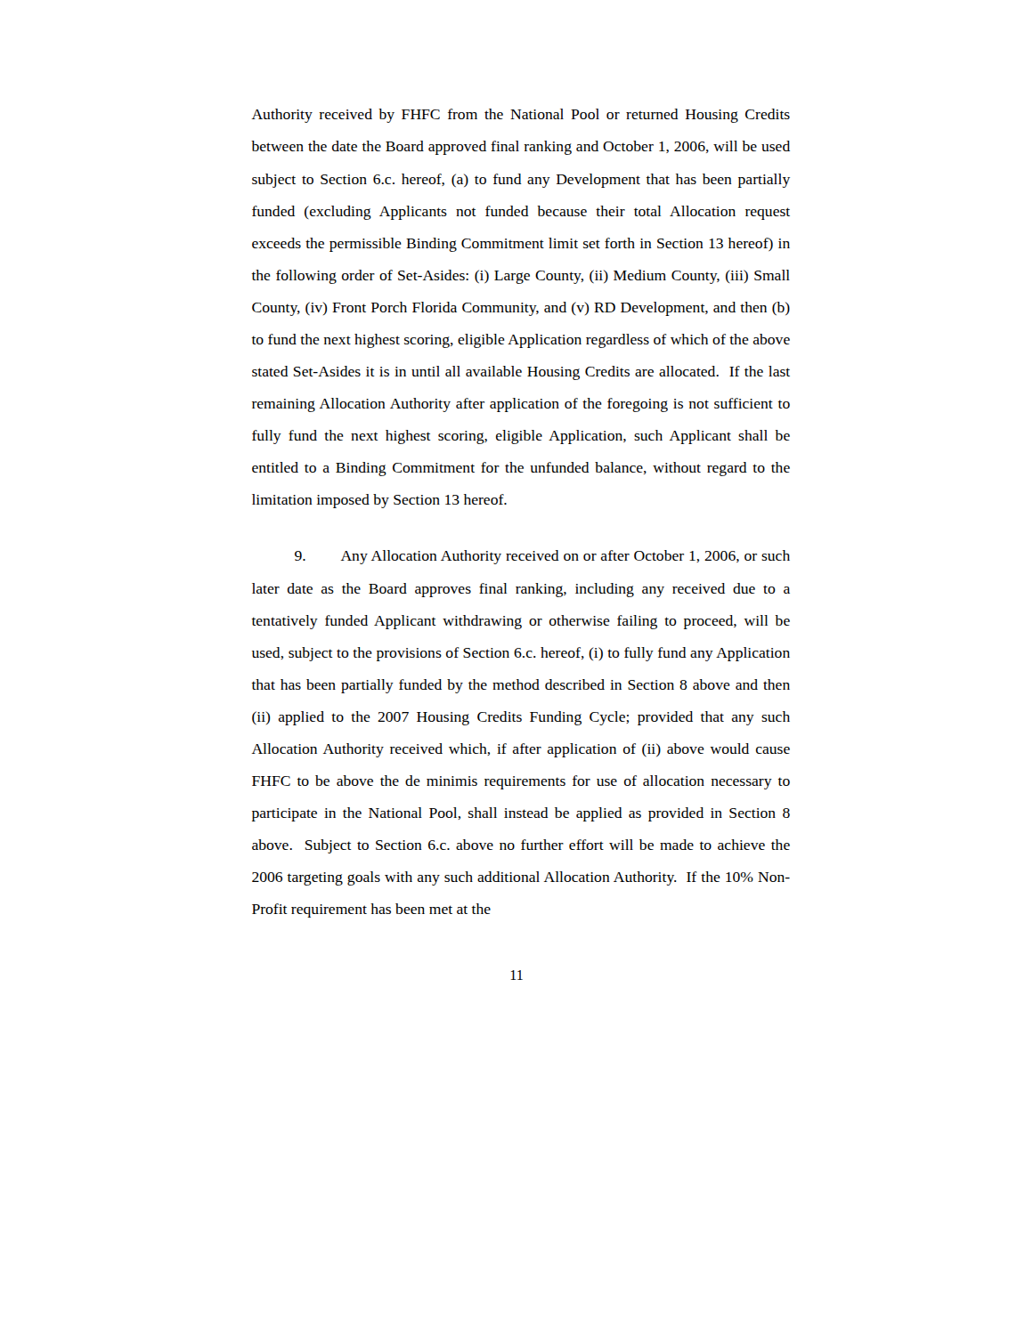Authority received by FHFC from the National Pool or returned Housing Credits between the date the Board approved final ranking and October 1, 2006, will be used subject to Section 6.c. hereof, (a) to fund any Development that has been partially funded (excluding Applicants not funded because their total Allocation request exceeds the permissible Binding Commitment limit set forth in Section 13 hereof) in the following order of Set-Asides: (i) Large County, (ii) Medium County, (iii) Small County, (iv) Front Porch Florida Community, and (v) RD Development, and then (b) to fund the next highest scoring, eligible Application regardless of which of the above stated Set-Asides it is in until all available Housing Credits are allocated. If the last remaining Allocation Authority after application of the foregoing is not sufficient to fully fund the next highest scoring, eligible Application, such Applicant shall be entitled to a Binding Commitment for the unfunded balance, without regard to the limitation imposed by Section 13 hereof.
9. Any Allocation Authority received on or after October 1, 2006, or such later date as the Board approves final ranking, including any received due to a tentatively funded Applicant withdrawing or otherwise failing to proceed, will be used, subject to the provisions of Section 6.c. hereof, (i) to fully fund any Application that has been partially funded by the method described in Section 8 above and then (ii) applied to the 2007 Housing Credits Funding Cycle; provided that any such Allocation Authority received which, if after application of (ii) above would cause FHFC to be above the de minimis requirements for use of allocation necessary to participate in the National Pool, shall instead be applied as provided in Section 8 above. Subject to Section 6.c. above no further effort will be made to achieve the 2006 targeting goals with any such additional Allocation Authority. If the 10% Non-Profit requirement has been met at the
11